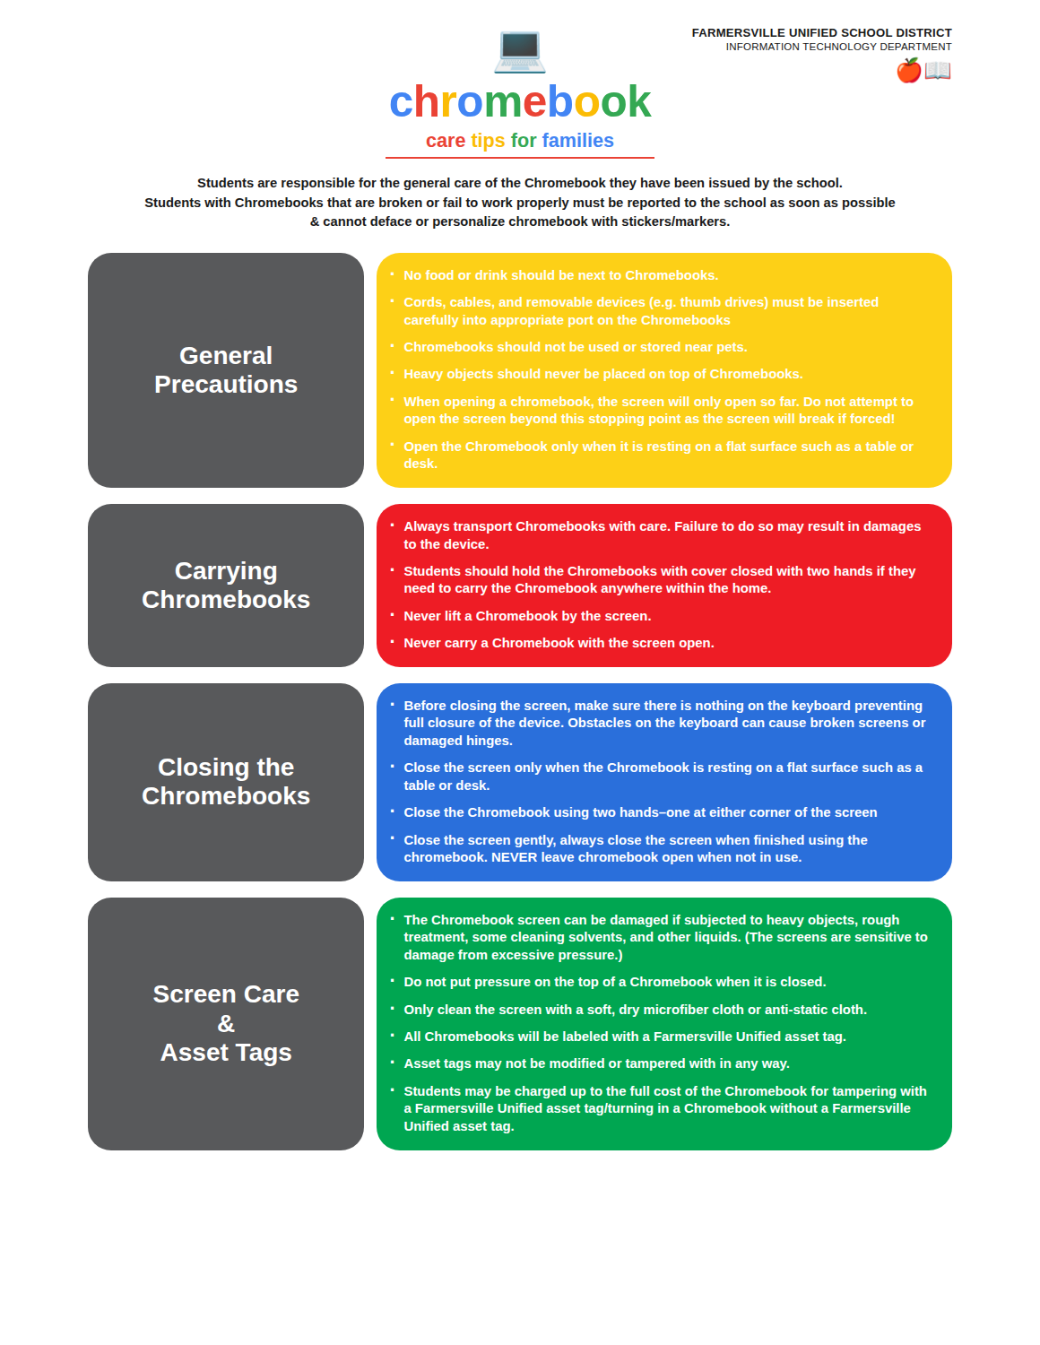Farmersville Unified School District
Information Technology Department
🍎📖
💻
chromebook
care tips for families
Students are responsible for the general care of the Chromebook they have been issued by the school.
Students with Chromebooks that are broken or fail to work properly must be reported to the school as soon as possible
& cannot deface or personalize chromebook with stickers/markers.
General
Precautions
No food or drink should be next to Chromebooks.
Cords, cables, and removable devices (e.g. thumb drives) must be inserted carefully into appropriate port on the Chromebooks
Chromebooks should not be used or stored near pets.
Heavy objects should never be placed on top of Chromebooks.
When opening a chromebook, the screen will only open so far. Do not attempt to open the screen beyond this stopping point as the screen will break if forced!
Open the Chromebook only when it is resting on a flat surface such as a table or desk.
Carrying
Chromebooks
Always transport Chromebooks with care. Failure to do so may result in damages to the device.
Students should hold the Chromebooks with cover closed with two hands if they need to carry the Chromebook anywhere within the home.
Never lift a Chromebook by the screen.
Never carry a Chromebook with the screen open.
Closing the
Chromebooks
Before closing the screen, make sure there is nothing on the keyboard preventing full closure of the device. Obstacles on the keyboard can cause broken screens or damaged hinges.
Close the screen only when the Chromebook is resting on a flat surface such as a table or desk.
Close the Chromebook using two hands–one at either corner of the screen
Close the screen gently, always close the screen when finished using the chromebook. NEVER leave chromebook open when not in use.
Screen Care
&
Asset Tags
The Chromebook screen can be damaged if subjected to heavy objects, rough treatment, some cleaning solvents, and other liquids. (The screens are sensitive to damage from excessive pressure.)
Do not put pressure on the top of a Chromebook when it is closed.
Only clean the screen with a soft, dry microfiber cloth or anti-static cloth.
All Chromebooks will be labeled with a Farmersville Unified asset tag.
Asset tags may not be modified or tampered with in any way.
Students may be charged up to the full cost of the Chromebook for tampering with a Farmersville Unified asset tag/turning in a Chromebook without a Farmersville Unified asset tag.